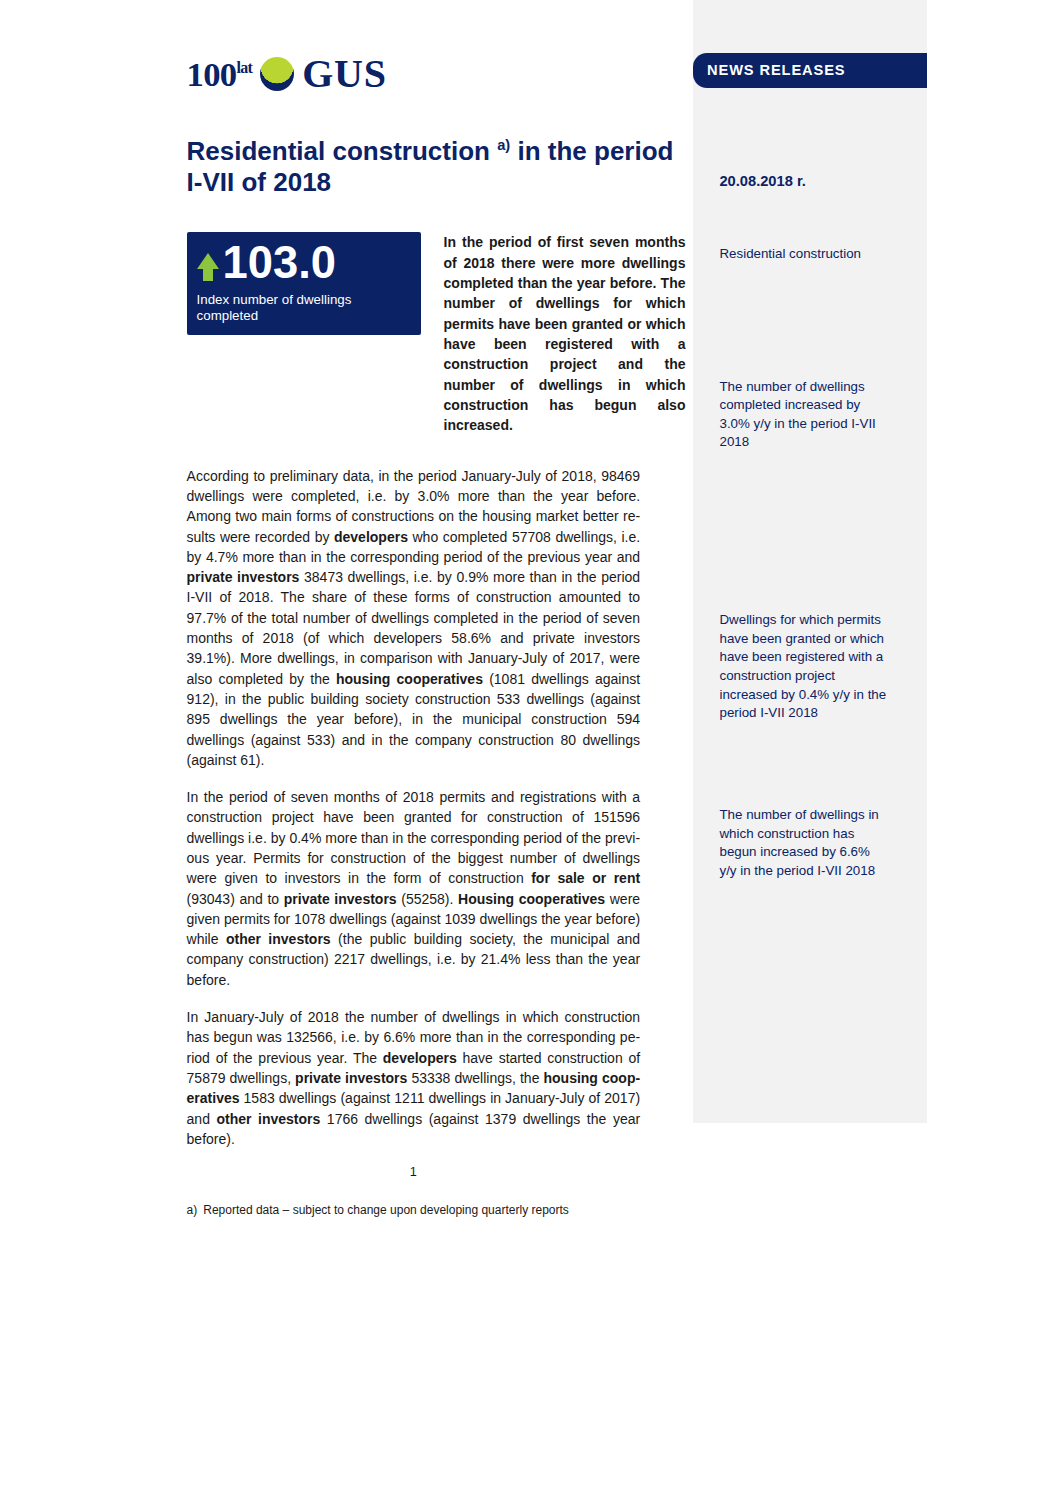NEWS RELEASES
20.08.2018 r.
Residential construction
The number of dwellings completed increased by 3.0% y/y in the period I-VII 2018
Dwellings for which permits have been granted or which have been registered with a construction project increased by 0.4% y/y in the period I-VII 2018
The number of dwellings in which construction has begun increased by 6.6% y/y in the period I-VII 2018
100lat GUS
Residential construction a) in the period I-VII of 2018
103.0
Index number of dwellings completed
In the period of first seven months of 2018 there were more dwellings completed than the year before. The number of dwellings for which permits have been granted or which have been registered with a construction project and the number of dwellings in which construction has begun also increased.
According to preliminary data, in the period January-July of 2018, 98469 dwellings were completed, i.e. by 3.0% more than the year before. Among two main forms of constructions on the housing market better results were recorded by developers who completed 57708 dwellings, i.e. by 4.7% more than in the corresponding period of the previous year and private investors 38473 dwellings, i.e. by 0.9% more than in the period I-VII of 2018. The share of these forms of construction amounted to 97.7% of the total number of dwellings completed in the period of seven months of 2018 (of which developers 58.6% and private investors 39.1%). More dwellings, in comparison with January-July of 2017, were also completed by the housing cooperatives (1081 dwellings against 912), in the public building society construction 533 dwellings (against 895 dwellings the year before), in the municipal construction 594 dwellings (against 533) and in the company construction 80 dwellings (against 61).
In the period of seven months of 2018 permits and registrations with a construction project have been granted for construction of 151596 dwellings i.e. by 0.4% more than in the corresponding period of the previous year. Permits for construction of the biggest number of dwellings were given to investors in the form of construction for sale or rent (93043) and to private investors (55258). Housing cooperatives were given permits for 1078 dwellings (against 1039 dwellings the year before) while other investors (the public building society, the municipal and company construction) 2217 dwellings, i.e. by 21.4% less than the year before.
In January-July of 2018 the number of dwellings in which construction has begun was 132566, i.e. by 6.6% more than in the corresponding period of the previous year. The developers have started construction of 75879 dwellings, private investors 53338 dwellings, the housing cooperatives 1583 dwellings (against 1211 dwellings in January-July of 2017) and other investors 1766 dwellings (against 1379 dwellings the year before).
a) Reported data – subject to change upon developing quarterly reports
1